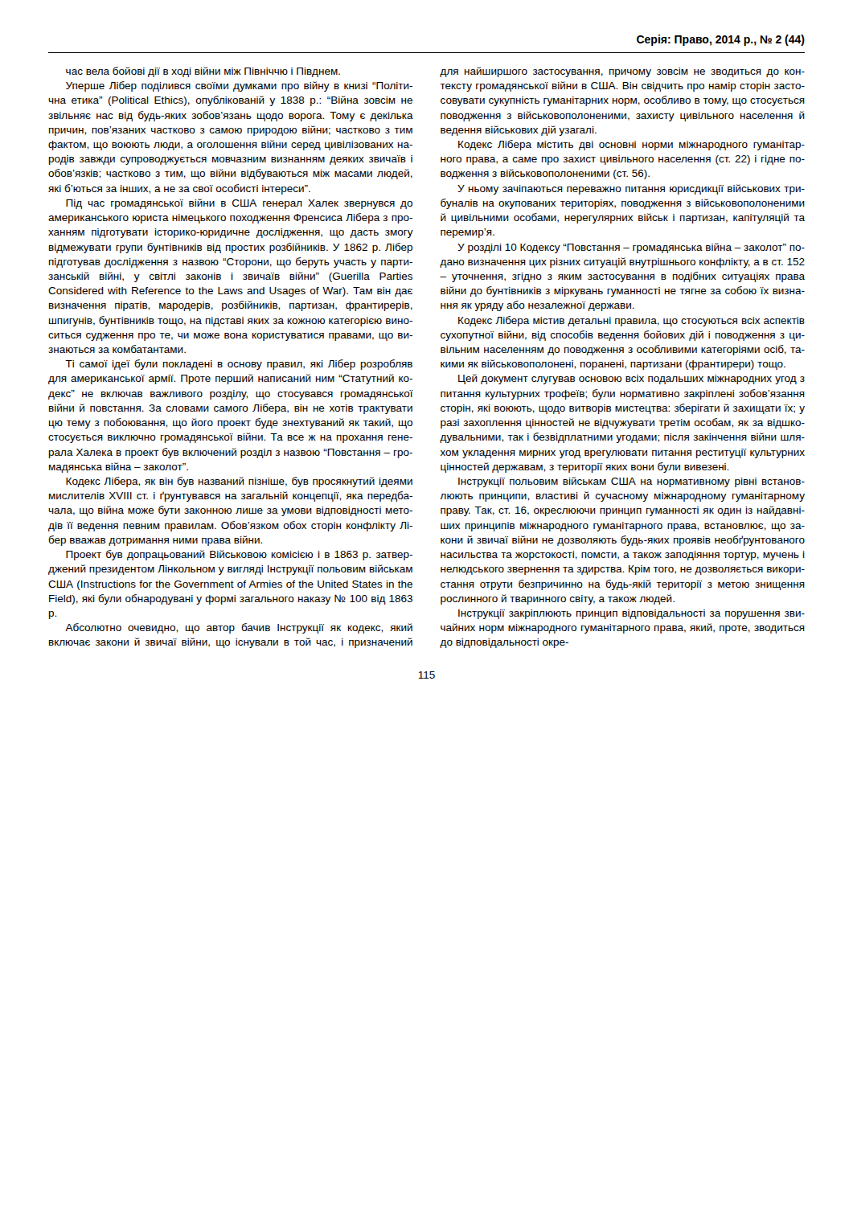Серія: Право, 2014 р., № 2 (44)
час вела бойові дії в ході війни між Північчю і Півднем.
Уперше Лібер поділився своїми думками про війну в книзі “Політична етика” (Political Ethics), опублікованій у 1838 р.: “Війна зовсім не звільняє нас від будь-яких зобов’язань щодо ворога. Тому є декілька причин, пов’язаних частково з самою природою війни; частково з тим фактом, що воюють люди, а оголошення війни серед цивілізованих народів завжди супроводжується мовчазним визнанням деяких звичаїв і обов’язків; частково з тим, що війни відбуваються між масами людей, які б’ються за інших, а не за свої особисті інтереси”.
Під час громадянської війни в США генерал Халек звернувся до американського юриста німецького походження Френсиса Лібера з проханням підготувати історико-юридичне дослідження, що дасть змогу відмежувати групи бунтівників від простих розбійників. У 1862 р. Лібер підготував дослідження з назвою “Сторони, що беруть участь у партизанській війні, у світлі законів і звичаїв війни” (Guerilla Parties Considered with Reference to the Laws and Usages of War). Там він дає визначення піратів, мародерів, розбійників, партизан, франтирерів, шпигунів, бунтівників тощо, на підставі яких за кожною категорією виноситься судження про те, чи може вона користуватися правами, що визнаються за комбатантами.
Ті самої ідеї були покладені в основу правил, які Лібер розробляв для американської армії. Проте перший написаний ним “Статутний кодекс” не включав важливого розділу, що стосувався громадянської війни й повстання. За словами самого Лібера, він не хотів трактувати цю тему з побоювання, що його проект буде знехтуваний як такий, що стосується виключно громадянської війни. Та все ж на прохання генерала Халека в проект був включений розділ з назвою “Повстання – громадянська війна – заколот”.
Кодекс Лібера, як він був названий пізніше, був просякнутий ідеями мислителів XVIII ст. і ґрунтувався на загальній концепції, яка передбачала, що війна може бути законною лише за умови відповідності методів її ведення певним правилам. Обов’язком обох сторін конфлікту Лібер вважав дотримання ними права війни.
Проект був допрацьований Військовою комісією і в 1863 р. затверджений президентом Лінкольном у вигляді Інструкції польовим військам США (Instructions for the Government of Armies of the United States in the Field), які були обнародувані у формі загального наказу № 100 від 1863 р.
Абсолютно очевидно, що автор бачив Інструкції як кодекс, який включає закони й звичаї війни, що існували в той час, і призначений для найширшого застосування, причому зовсім не зводиться до контексту громадянської війни в США. Він свідчить про намір сторін застосовувати сукупність гуманітарних норм, особливо в тому, що стосується поводження з військовополоненими, захисту цивільного населення й ведення військових дій узагалі.
Кодекс Лібера містить дві основні норми міжнародного гуманітарного права, а саме про захист цивільного населення (ст. 22) і гідне поводження з військовополоненими (ст. 56).
У ньому зачіпаються переважно питання юрисдикції військових трибуналів на окупованих територіях, поводження з військовополоненими й цивільними особами, нерегулярних військ і партизан, капітуляцій та перемир’я.
У розділі 10 Кодексу “Повстання – громадянська війна – заколот” подано визначення цих різних ситуацій внутрішнього конфлікту, а в ст. 152 – уточнення, згідно з яким застосування в подібних ситуаціях права війни до бунтівників з міркувань гуманності не тягне за собою їх визнання як уряду або незалежної держави.
Кодекс Лібера містив детальні правила, що стосуються всіх аспектів сухопутної війни, від способів ведення бойових дій і поводження з цивільним населенням до поводження з особливими категоріями осіб, такими як військовополонені, поранені, партизани (франтирери) тощо.
Цей документ слугував основою всіх подальших міжнародних угод з питання культурних трофеїв; були нормативно закріплені зобов’язання сторін, які воюють, щодо витворів мистецтва: зберігати й захищати їх; у разі захоплення цінностей не відчужувати третім особам, як за відшкодувальними, так і безвідплатними угодами; після закінчення війни шляхом укладення мирних угод врегулювати питання реституції культурних цінностей державам, з території яких вони були вивезені.
Інструкції польовим військам США на нормативному рівні встановлюють принципи, властиві й сучасному міжнародному гуманітарному праву. Так, ст. 16, окреслюючи принцип гуманності як один із найдавніших принципів міжнародного гуманітарного права, встановлює, що закони й звичаї війни не дозволяють будь-яких проявів необґрунтованого насильства та жорстокості, помсти, а також заподіяння тортур, мучень і нелюдського звернення та здирства. Крім того, не дозволяється використання отрути безпричинно на будь-якій території з метою знищення рослинного й тваринного світу, а також людей.
Інструкції закріплюють принцип відповідальності за порушення звичайних норм міжнародного гуманітарного права, який, проте, зводиться до відповідальності окре-
115